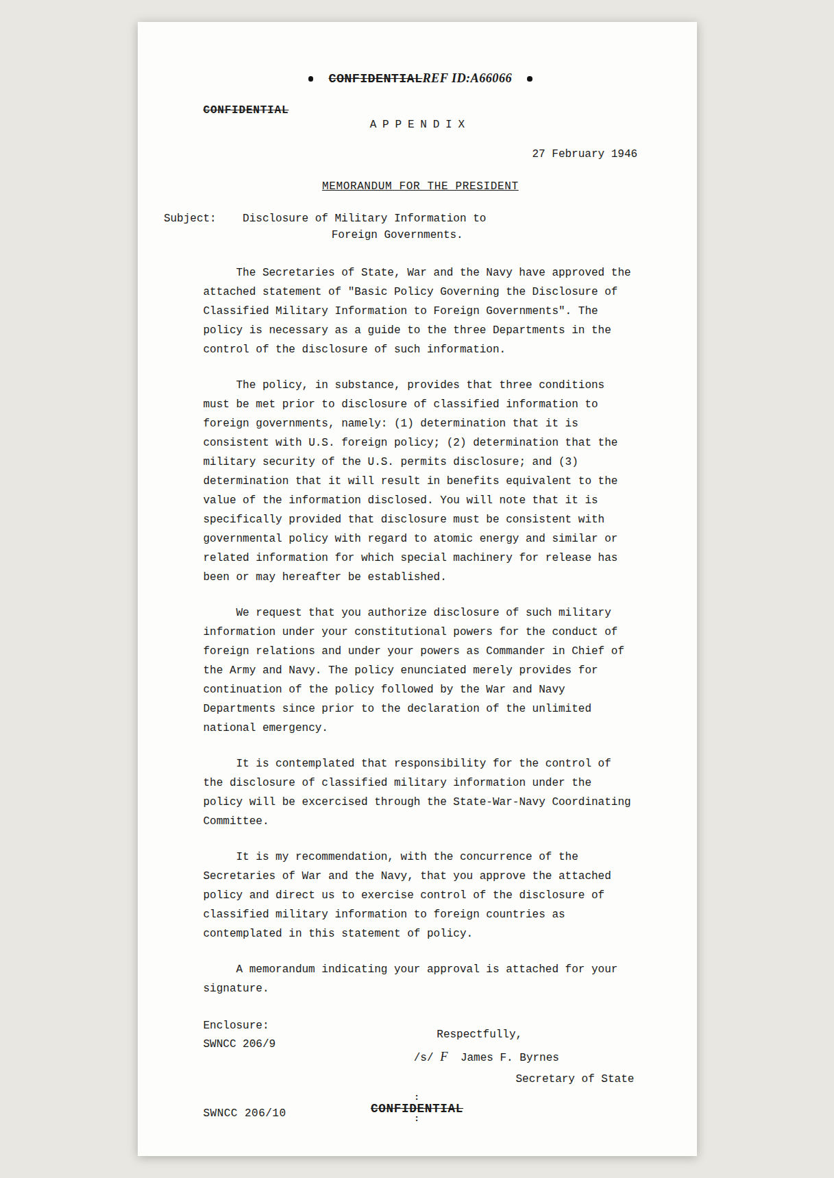CONFIDENTIAL REF ID:A66066
CONFIDENTIAL
APPENDIX
27 February 1946
MEMORANDUM FOR THE PRESIDENT
Subject: Disclosure of Military Information to Foreign Governments.
The Secretaries of State, War and the Navy have approved the attached statement of "Basic Policy Governing the Disclosure of Classified Military Information to Foreign Governments". The policy is necessary as a guide to the three Departments in the control of the disclosure of such information.
The policy, in substance, provides that three conditions must be met prior to disclosure of classified information to foreign governments, namely: (1) determination that it is consistent with U.S. foreign policy; (2) determination that the military security of the U.S. permits disclosure; and (3) determination that it will result in benefits equivalent to the value of the information disclosed. You will note that it is specifically provided that disclosure must be consistent with governmental policy with regard to atomic energy and similar or related information for which special machinery for release has been or may hereafter be established.
We request that you authorize disclosure of such military information under your constitutional powers for the conduct of foreign relations and under your powers as Commander in Chief of the Army and Navy. The policy enunciated merely provides for continuation of the policy followed by the War and Navy Departments since prior to the declaration of the unlimited national emergency.
It is contemplated that responsibility for the control of the disclosure of classified military information under the policy will be excercised through the State-War-Navy Coordinating Committee.
It is my recommendation, with the concurrence of the Secretaries of War and the Navy, that you approve the attached policy and direct us to exercise control of the disclosure of classified military information to foreign countries as contemplated in this statement of policy.
A memorandum indicating your approval is attached for your signature.
Respectfully,
/s/ FJames F. Byrnes
Secretary of State
Enclosure:
SWNCC 206/9
SWNCC 206/10
: CONFIDENTIAL :